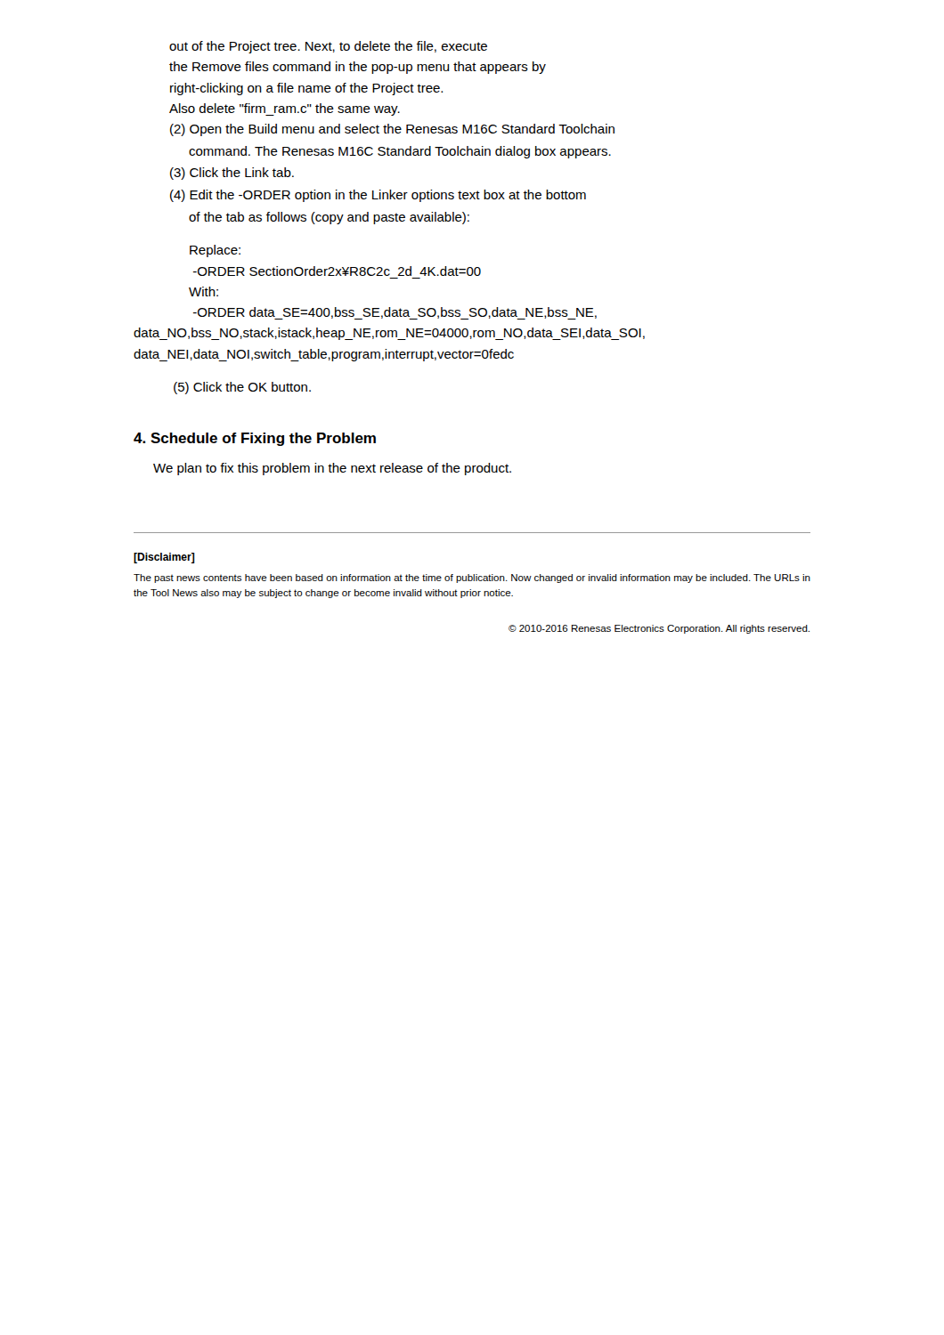out of the Project tree. Next, to delete the file, execute
the Remove files command in the pop-up menu that appears by
right-clicking on a file name of the Project tree.
Also delete "firm_ram.c" the same way.
(2) Open the Build menu and select the Renesas M16C Standard Toolchain
command. The Renesas M16C Standard Toolchain dialog box appears.
(3) Click the Link tab.
(4) Edit the -ORDER option in the Linker options text box at the bottom
of the tab as follows (copy and paste available):
Replace:
-ORDER SectionOrder2x¥R8C2c_2d_4K.dat=00
With:
-ORDER data_SE=400,bss_SE,data_SO,bss_SO,data_NE,bss_NE,
data_NO,bss_NO,stack,istack,heap_NE,rom_NE=04000,rom_NO,data_SEI,data_SOI,
data_NEI,data_NOI,switch_table,program,interrupt,vector=0fedc
(5) Click the OK button.
4. Schedule of Fixing the Problem
We plan to fix this problem in the next release of the product.
[Disclaimer]
The past news contents have been based on information at the time of publication. Now changed or invalid information may be included. The URLs in the Tool News also may be subject to change or become invalid without prior notice.
© 2010-2016 Renesas Electronics Corporation. All rights reserved.